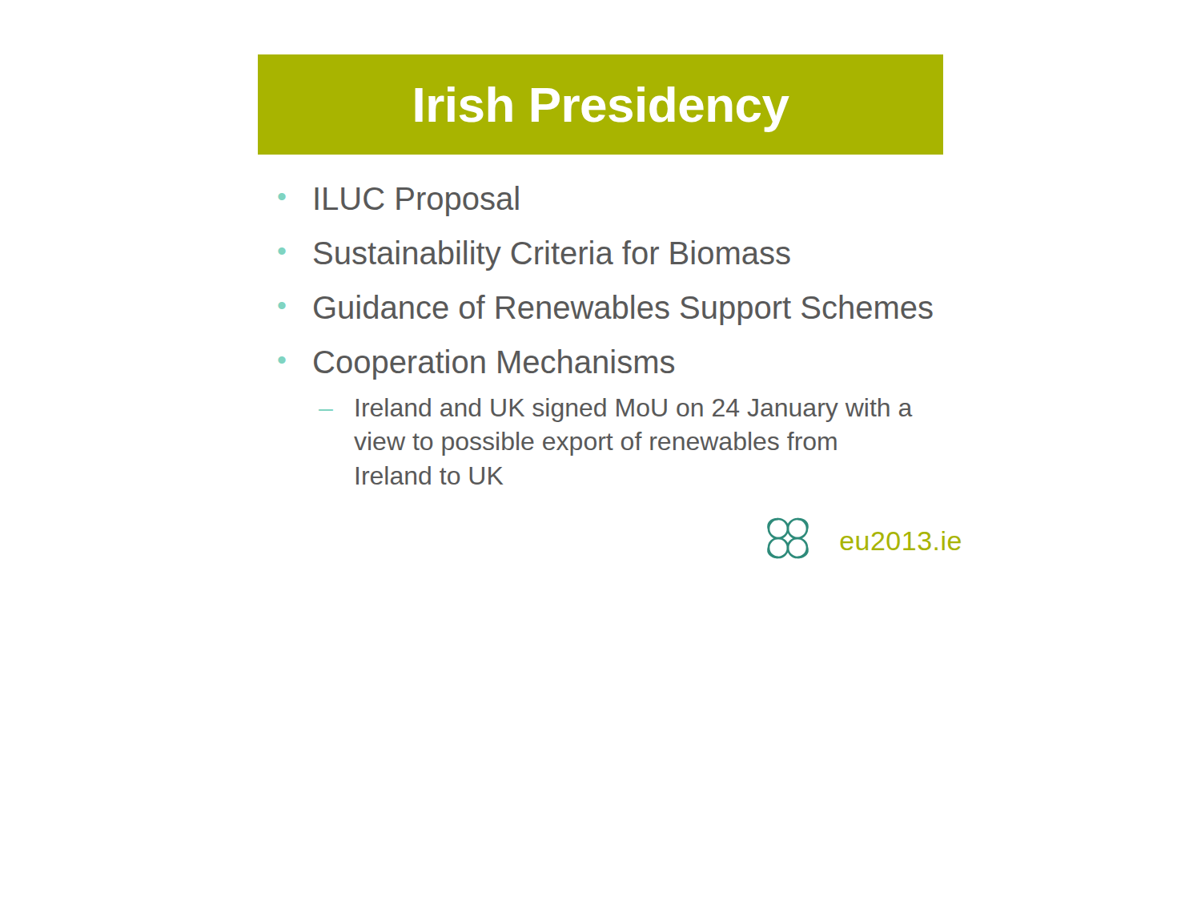Irish Presidency
ILUC Proposal
Sustainability Criteria for Biomass
Guidance of Renewables Support Schemes
Cooperation Mechanisms
Ireland and UK signed MoU on 24 January with a view to possible export of renewables from Ireland to UK
eu2013.ie